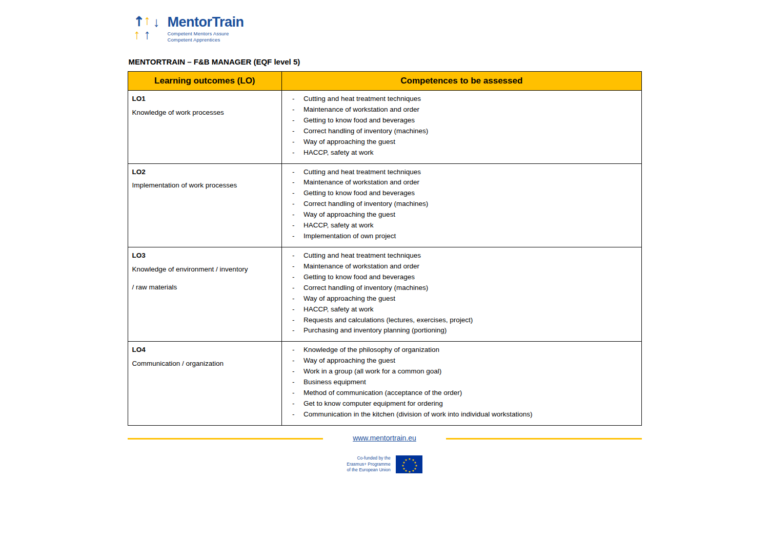↗ ↑ ↓ ↑ ↑
MentorTrain
Competent Mentors Assure
Competent Apprentices
MENTORTRAIN – F&B MANAGER (EQF level 5)
| Learning outcomes (LO) | Competences to be assessed |
| --- | --- |
| LO1 Knowledge of work processes | Cutting and heat treatment techniques Maintenance of workstation and order Getting to know food and beverages Correct handling of inventory (machines) Way of approaching the guest HACCP, safety at work |
| LO2 Implementation of work processes | Cutting and heat treatment techniques Maintenance of workstation and order Getting to know food and beverages Correct handling of inventory (machines) Way of approaching the guest HACCP, safety at work Implementation of own project |
| LO3 Knowledge of environment / inventory / raw materials | Cutting and heat treatment techniques Maintenance of workstation and order Getting to know food and beverages Correct handling of inventory (machines) Way of approaching the guest HACCP, safety at work Requests and calculations (lectures, exercises, project) Purchasing and inventory planning (portioning) |
| LO4 Communication / organization | Knowledge of the philosophy of organization Way of approaching the guest Work in a group (all work for a common goal) Business equipment Method of communication (acceptance of the order) Get to know computer equipment for ordering Communication in the kitchen (division of work into individual workstations) |
www.mentortrain.eu
Co-funded by the
Erasmus+ Programme
of the European Union
★ ★ ★ ★ ★ ★ ★ ★ ★ ★ ★ ★